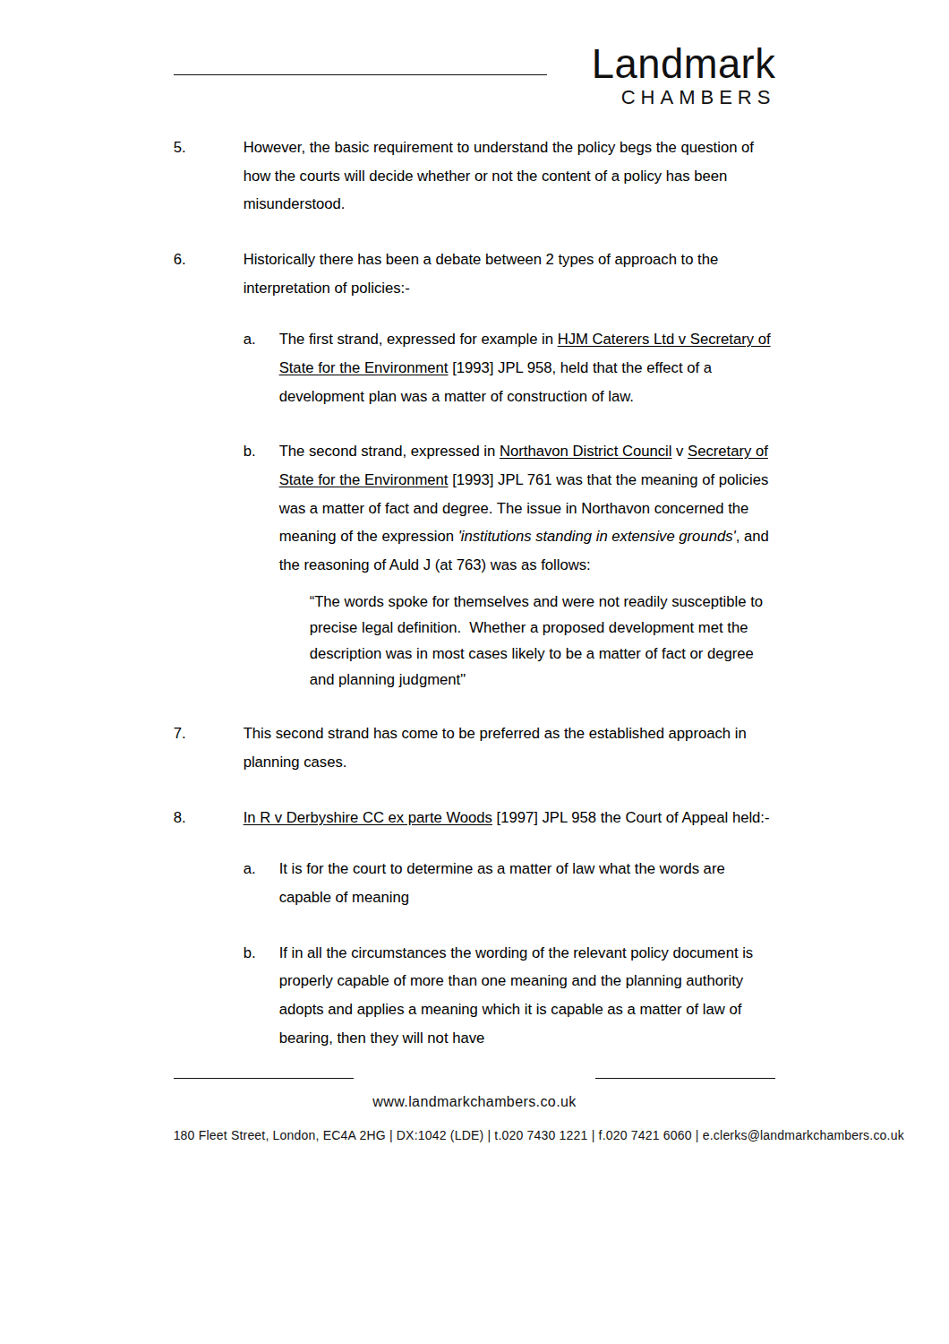Landmark
CHAMBERS
5 However, the basic requirement to understand the policy begs the question of how the courts will decide whether or not the content of a policy has been misunderstood.
6 Historically there has been a debate between 2 types of approach to the interpretation of policies:-
a The first strand, expressed for example in HJM Caterers Ltd v Secretary of State for the Environment [1993] JPL 958, held that the effect of a development plan was a matter of construction of law.
b The second strand, expressed in Northavon District Council v Secretary of State for the Environment [1993] JPL 761 was that the meaning of policies was a matter of fact and degree. The issue in Northavon concerned the meaning of the expression 'institutions standing in extensive grounds', and the reasoning of Auld J (at 763) was as follows:
“The words spoke for themselves and were not readily susceptible to precise legal definition. Whether a proposed development met the description was in most cases likely to be a matter of fact or degree and planning judgment"
7 This second strand has come to be preferred as the established approach in planning cases.
8 In R v Derbyshire CC ex parte Woods [1997] JPL 958 the Court of Appeal held:-
a It is for the court to determine as a matter of law what the words are capable of meaning
b If in all the circumstances the wording of the relevant policy document is properly capable of more than one meaning and the planning authority adopts and applies a meaning which it is capable as a matter of law of bearing, then they will not have
www.landmarkchambers.co.uk
180 Fleet Street, London, EC4A 2HG | DX:1042 (LDE) | t.020 7430 1221 | f.020 7421 6060 | e.clerks@landmarkchambers.co.uk